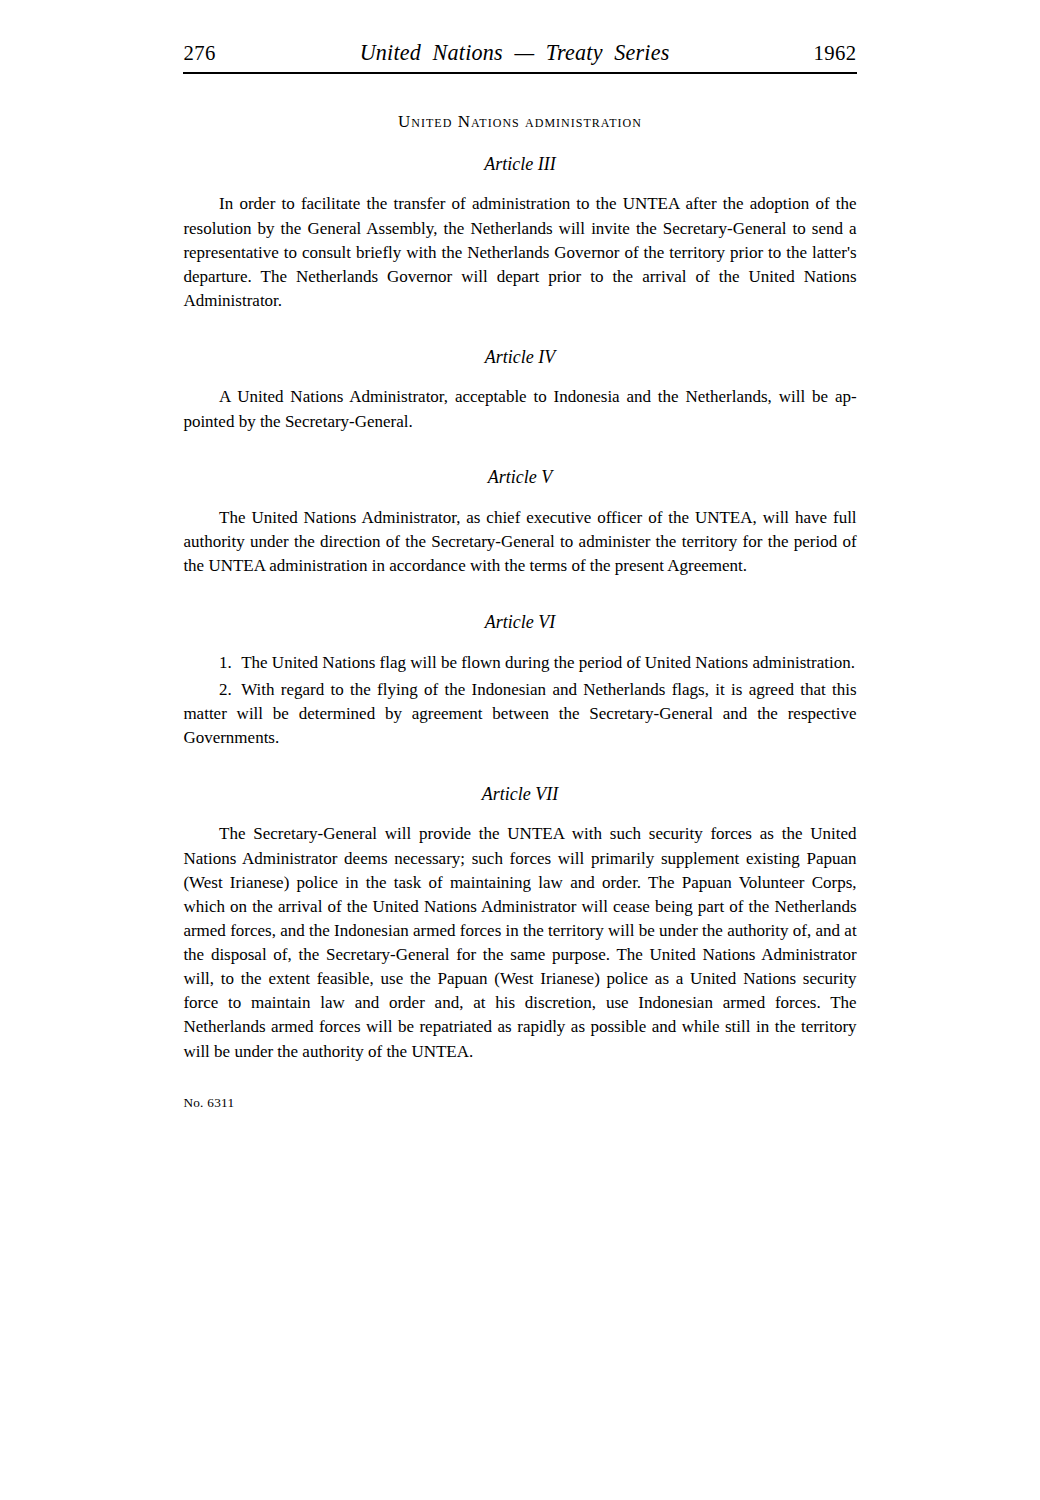276 United Nations — Treaty Series 1962
United Nations administration
Article III
In order to facilitate the transfer of administration to the UNTEA after the adoption of the resolution by the General Assembly, the Netherlands will invite the Secretary-General to send a representative to consult briefly with the Netherlands Governor of the territory prior to the latter's departure. The Netherlands Governor will depart prior to the arrival of the United Nations Administrator.
Article IV
A United Nations Administrator, acceptable to Indonesia and the Netherlands, will be appointed by the Secretary-General.
Article V
The United Nations Administrator, as chief executive officer of the UNTEA, will have full authority under the direction of the Secretary-General to administer the territory for the period of the UNTEA administration in accordance with the terms of the present Agreement.
Article VI
1. The United Nations flag will be flown during the period of United Nations administration.
2. With regard to the flying of the Indonesian and Netherlands flags, it is agreed that this matter will be determined by agreement between the Secretary-General and the respective Governments.
Article VII
The Secretary-General will provide the UNTEA with such security forces as the United Nations Administrator deems necessary; such forces will primarily supplement existing Papuan (West Irianese) police in the task of maintaining law and order. The Papuan Volunteer Corps, which on the arrival of the United Nations Administrator will cease being part of the Netherlands armed forces, and the Indonesian armed forces in the territory will be under the authority of, and at the disposal of, the Secretary-General for the same purpose. The United Nations Administrator will, to the extent feasible, use the Papuan (West Irianese) police as a United Nations security force to maintain law and order and, at his discretion, use Indonesian armed forces. The Netherlands armed forces will be repatriated as rapidly as possible and while still in the territory will be under the authority of the UNTEA.
No. 6311